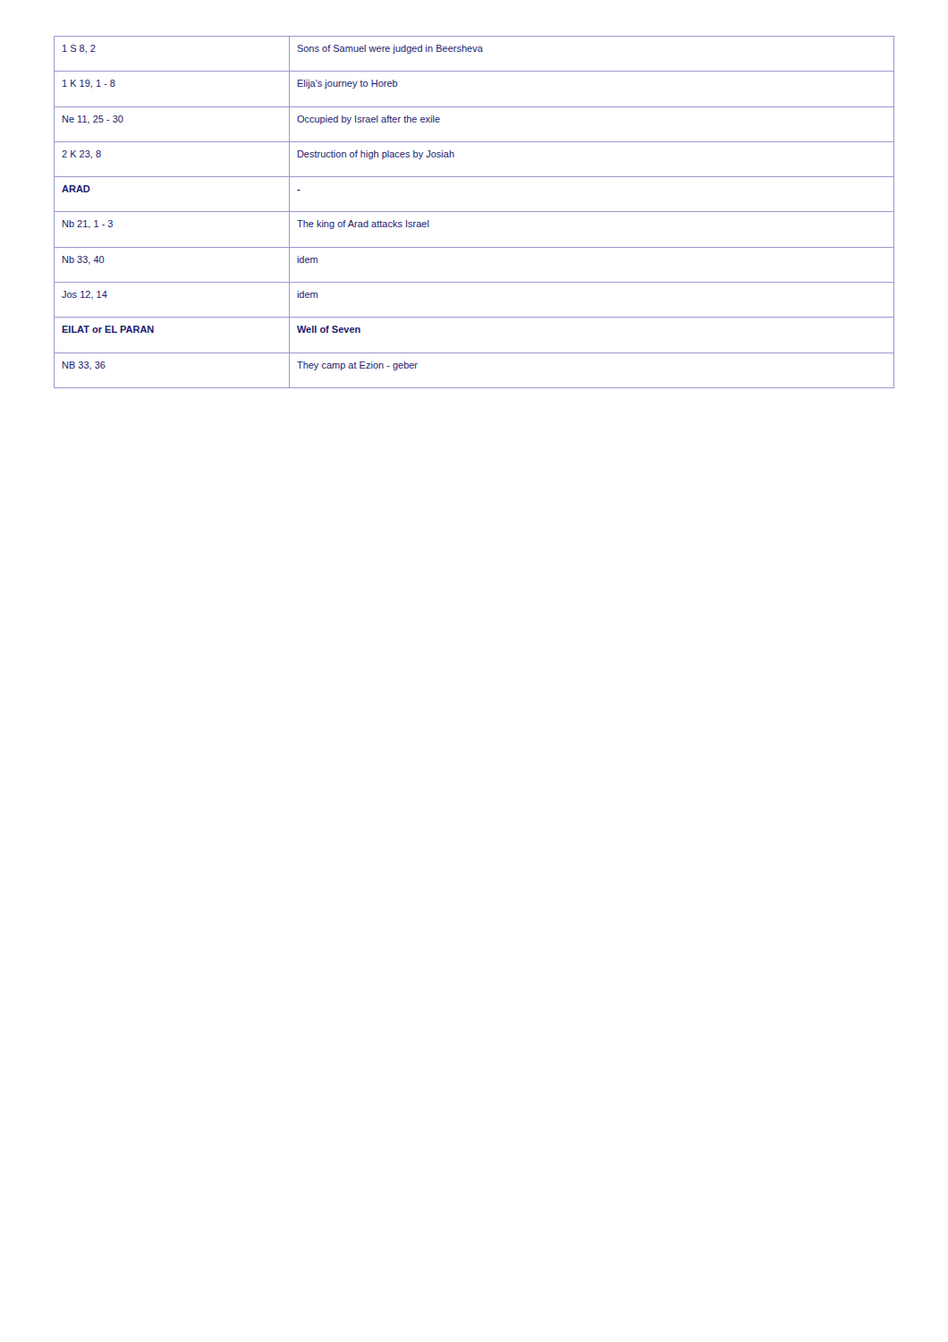| 1 S 8, 2 | Sons of Samuel were judged in Beersheva |
| 1 K 19, 1 - 8 | Elija's journey to Horeb |
| Ne 11, 25 - 30 | Occupied by Israel after the exile |
| 2 K 23, 8 | Destruction of high places by Josiah |
| ARAD | - |
| Nb 21, 1 - 3 | The king of Arad attacks Israel |
| Nb 33, 40 | idem |
| Jos 12, 14 | idem |
| EILAT or EL PARAN | Well of Seven |
| NB 33, 36 | They camp at Ezion - geber |